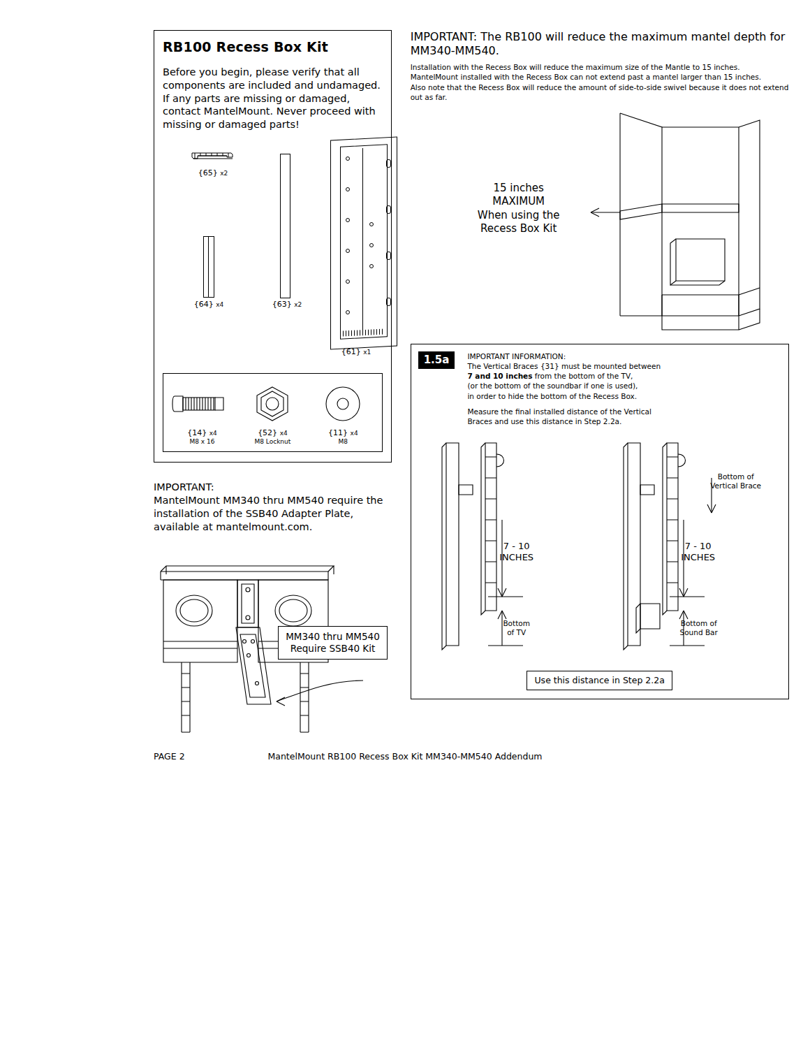RB100 Recess Box Kit
Before you begin, please verify that all components are included and undamaged. If any parts are missing or damaged, contact MantelMount. Never proceed with missing or damaged parts!
{65} x2
{64} x4
{63} x2
{61} x1
{14} x4 M8 x 16
{52} x4 M8 Locknut
{11} x4 M8
IMPORTANT:
MantelMount MM340 thru MM540 require the installation of the SSB40 Adapter Plate, available at mantelmount.com.
MM340 thru MM540
Require SSB40 Kit
IMPORTANT: The RB100 will reduce the maximum mantel depth for MM340-MM540.
Installation with the Recess Box will reduce the maximum size of the Mantle to 15 inches. MantelMount installed with the Recess Box can not extend past a mantel larger than 15 inches.
Also note that the Recess Box will reduce the amount of side-to-side swivel because it does not extend out as far.
15 inches
MAXIMUM
When using the
Recess Box Kit
1.5a
IMPORTANT INFORMATION:
The Vertical Braces {31} must be mounted between
7 and 10 inches from the bottom of the TV,
(or the bottom of the soundbar if one is used),
in order to hide the bottom of the Recess Box.
Measure the final installed distance of the Vertical
Braces and use this distance in Step 2.2a.
7 - 10
INCHES
7 - 10
INCHES
Bottom
of TV
Bottom of
Sound Bar
Bottom of
Vertical Brace
Use this distance in Step 2.2a
PAGE 2
MantelMount RB100 Recess Box Kit MM340-MM540 Addendum